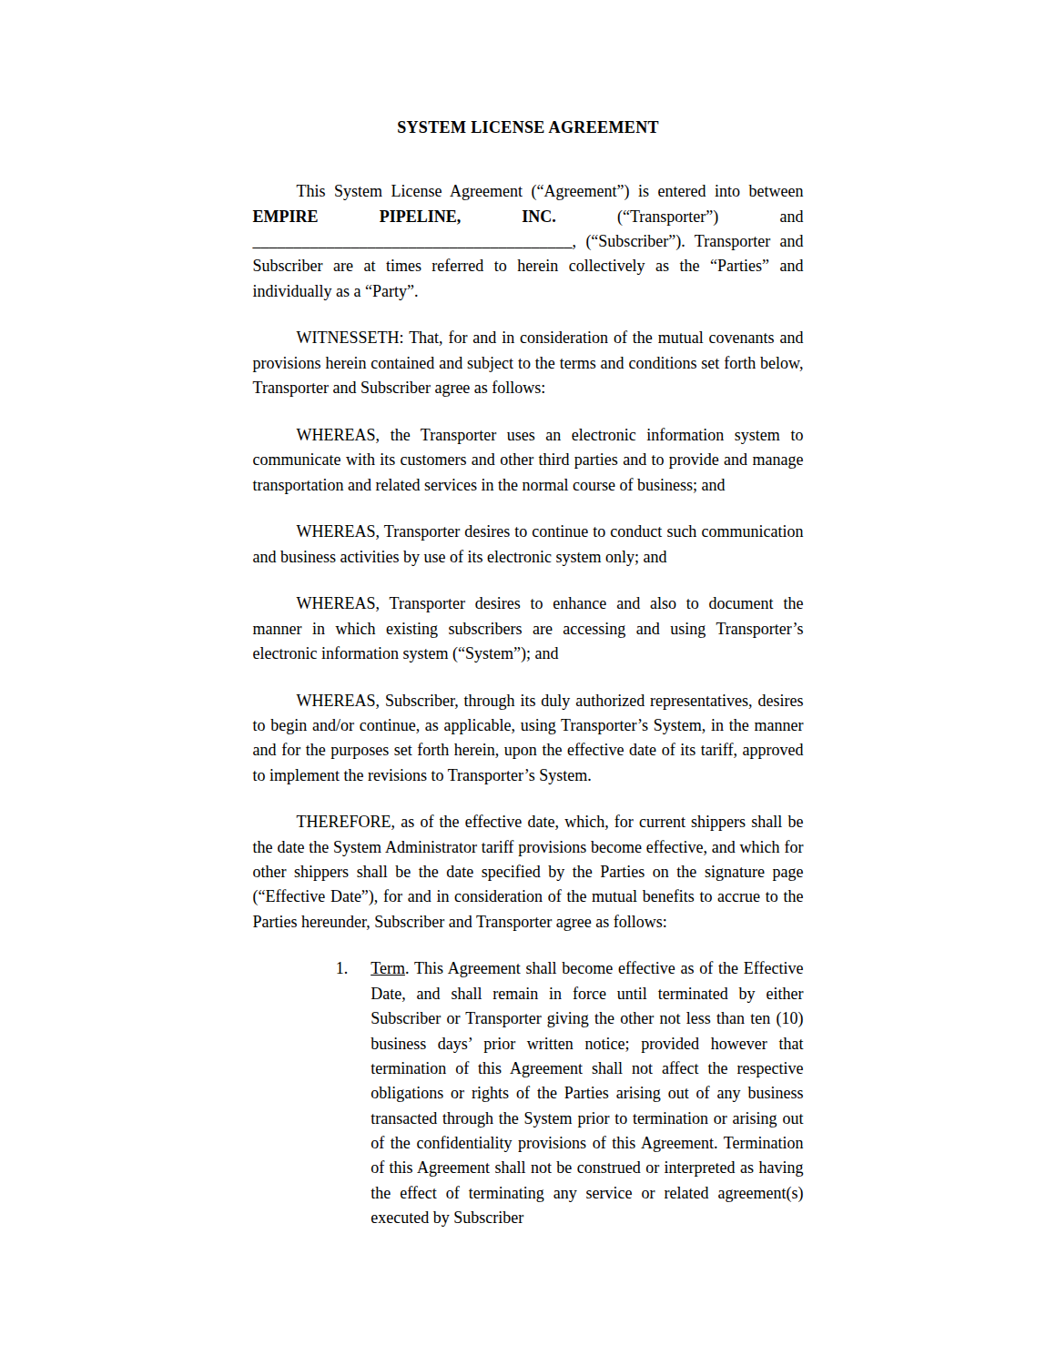SYSTEM LICENSE AGREEMENT
This System License Agreement (“Agreement”) is entered into between EMPIRE PIPELINE, INC. (“Transporter”) and _______________________________________, (“Subscriber”). Transporter and Subscriber are at times referred to herein collectively as the “Parties” and individually as a “Party”.
WITNESSETH: That, for and in consideration of the mutual covenants and provisions herein contained and subject to the terms and conditions set forth below, Transporter and Subscriber agree as follows:
WHEREAS, the Transporter uses an electronic information system to communicate with its customers and other third parties and to provide and manage transportation and related services in the normal course of business; and
WHEREAS, Transporter desires to continue to conduct such communication and business activities by use of its electronic system only; and
WHEREAS, Transporter desires to enhance and also to document the manner in which existing subscribers are accessing and using Transporter’s electronic information system (“System”); and
WHEREAS, Subscriber, through its duly authorized representatives, desires to begin and/or continue, as applicable, using Transporter’s System, in the manner and for the purposes set forth herein, upon the effective date of its tariff, approved to implement the revisions to Transporter’s System.
THEREFORE, as of the effective date, which, for current shippers shall be the date the System Administrator tariff provisions become effective, and which for other shippers shall be the date specified by the Parties on the signature page (“Effective Date”), for and in consideration of the mutual benefits to accrue to the Parties hereunder, Subscriber and Transporter agree as follows:
Term. This Agreement shall become effective as of the Effective Date, and shall remain in force until terminated by either Subscriber or Transporter giving the other not less than ten (10) business days’ prior written notice; provided however that termination of this Agreement shall not affect the respective obligations or rights of the Parties arising out of any business transacted through the System prior to termination or arising out of the confidentiality provisions of this Agreement. Termination of this Agreement shall not be construed or interpreted as having the effect of terminating any service or related agreement(s) executed by Subscriber